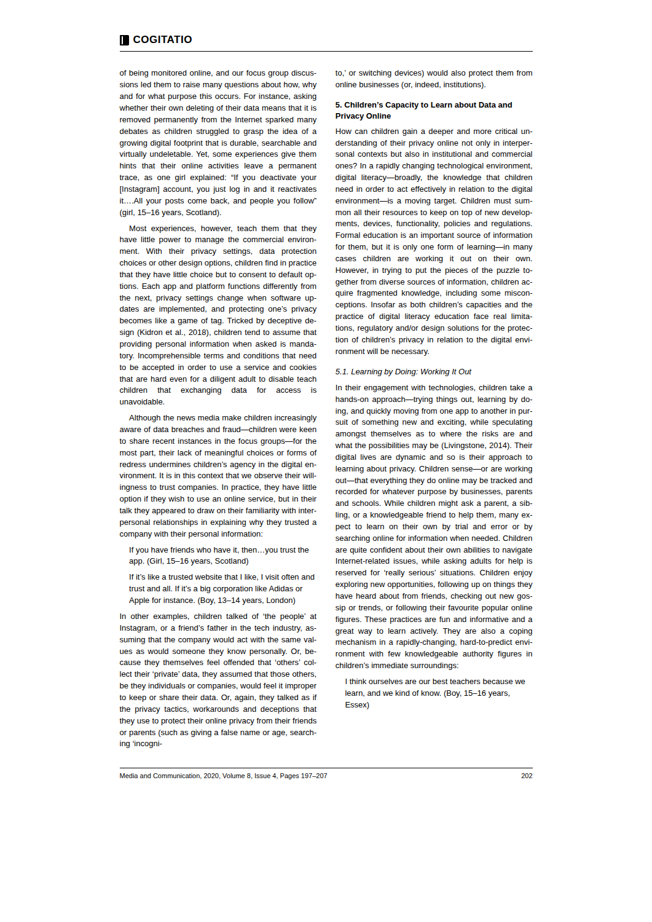COGITATIO
of being monitored online, and our focus group discussions led them to raise many questions about how, why and for what purpose this occurs. For instance, asking whether their own deleting of their data means that it is removed permanently from the Internet sparked many debates as children struggled to grasp the idea of a growing digital footprint that is durable, searchable and virtually undeletable. Yet, some experiences give them hints that their online activities leave a permanent trace, as one girl explained: “If you deactivate your [Instagram] account, you just log in and it reactivates it….All your posts come back, and people you follow” (girl, 15–16 years, Scotland).
Most experiences, however, teach them that they have little power to manage the commercial environment. With their privacy settings, data protection choices or other design options, children find in practice that they have little choice but to consent to default options. Each app and platform functions differently from the next, privacy settings change when software updates are implemented, and protecting one’s privacy becomes like a game of tag. Tricked by deceptive design (Kidron et al., 2018), children tend to assume that providing personal information when asked is mandatory. Incomprehensible terms and conditions that need to be accepted in order to use a service and cookies that are hard even for a diligent adult to disable teach children that exchanging data for access is unavoidable.
Although the news media make children increasingly aware of data breaches and fraud—children were keen to share recent instances in the focus groups—for the most part, their lack of meaningful choices or forms of redress undermines children’s agency in the digital environment. It is in this context that we observe their willingness to trust companies. In practice, they have little option if they wish to use an online service, but in their talk they appeared to draw on their familiarity with interpersonal relationships in explaining why they trusted a company with their personal information:
If you have friends who have it, then…you trust the app. (Girl, 15–16 years, Scotland)
If it’s like a trusted website that I like, I visit often and trust and all. If it’s a big corporation like Adidas or Apple for instance. (Boy, 13–14 years, London)
In other examples, children talked of ‘the people’ at Instagram, or a friend’s father in the tech industry, assuming that the company would act with the same values as would someone they know personally. Or, because they themselves feel offended that ‘others’ collect their ‘private’ data, they assumed that those others, be they individuals or companies, would feel it improper to keep or share their data. Or, again, they talked as if the privacy tactics, workarounds and deceptions that they use to protect their online privacy from their friends or parents (such as giving a false name or age, searching ‘incogni-
to,’ or switching devices) would also protect them from online businesses (or, indeed, institutions).
5. Children’s Capacity to Learn about Data and Privacy Online
How can children gain a deeper and more critical understanding of their privacy online not only in interpersonal contexts but also in institutional and commercial ones? In a rapidly changing technological environment, digital literacy—broadly, the knowledge that children need in order to act effectively in relation to the digital environment—is a moving target. Children must summon all their resources to keep on top of new developments, devices, functionality, policies and regulations. Formal education is an important source of information for them, but it is only one form of learning—in many cases children are working it out on their own. However, in trying to put the pieces of the puzzle together from diverse sources of information, children acquire fragmented knowledge, including some misconceptions. Insofar as both children’s capacities and the practice of digital literacy education face real limitations, regulatory and/or design solutions for the protection of children’s privacy in relation to the digital environment will be necessary.
5.1. Learning by Doing: Working It Out
In their engagement with technologies, children take a hands-on approach—trying things out, learning by doing, and quickly moving from one app to another in pursuit of something new and exciting, while speculating amongst themselves as to where the risks are and what the possibilities may be (Livingstone, 2014). Their digital lives are dynamic and so is their approach to learning about privacy. Children sense—or are working out—that everything they do online may be tracked and recorded for whatever purpose by businesses, parents and schools. While children might ask a parent, a sibling, or a knowledgeable friend to help them, many expect to learn on their own by trial and error or by searching online for information when needed. Children are quite confident about their own abilities to navigate Internet-related issues, while asking adults for help is reserved for ‘really serious’ situations. Children enjoy exploring new opportunities, following up on things they have heard about from friends, checking out new gossip or trends, or following their favourite popular online figures. These practices are fun and informative and a great way to learn actively. They are also a coping mechanism in a rapidly-changing, hard-to-predict environment with few knowledgeable authority figures in children’s immediate surroundings:
I think ourselves are our best teachers because we learn, and we kind of know. (Boy, 15–16 years, Essex)
Media and Communication, 2020, Volume 8, Issue 4, Pages 197–207 202